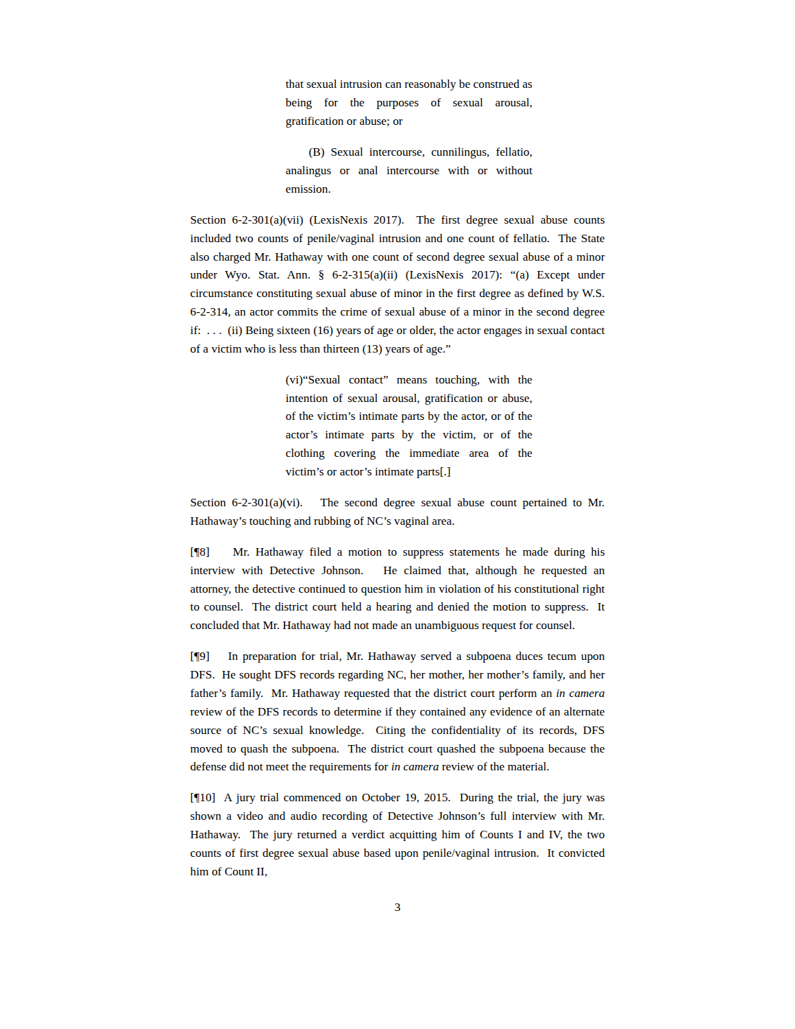that sexual intrusion can reasonably be construed as being for the purposes of sexual arousal, gratification or abuse; or
(B) Sexual intercourse, cunnilingus, fellatio, analingus or anal intercourse with or without emission.
Section 6-2-301(a)(vii) (LexisNexis 2017). The first degree sexual abuse counts included two counts of penile/vaginal intrusion and one count of fellatio. The State also charged Mr. Hathaway with one count of second degree sexual abuse of a minor under Wyo. Stat. Ann. § 6-2-315(a)(ii) (LexisNexis 2017): “(a) Except under circumstance constituting sexual abuse of minor in the first degree as defined by W.S. 6-2-314, an actor commits the crime of sexual abuse of a minor in the second degree if: . . . (ii) Being sixteen (16) years of age or older, the actor engages in sexual contact of a victim who is less than thirteen (13) years of age.”
(vi)“Sexual contact” means touching, with the intention of sexual arousal, gratification or abuse, of the victim’s intimate parts by the actor, or of the actor’s intimate parts by the victim, or of the clothing covering the immediate area of the victim’s or actor’s intimate parts[.]
Section 6-2-301(a)(vi). The second degree sexual abuse count pertained to Mr. Hathaway’s touching and rubbing of NC’s vaginal area.
[¶8] Mr. Hathaway filed a motion to suppress statements he made during his interview with Detective Johnson. He claimed that, although he requested an attorney, the detective continued to question him in violation of his constitutional right to counsel. The district court held a hearing and denied the motion to suppress. It concluded that Mr. Hathaway had not made an unambiguous request for counsel.
[¶9] In preparation for trial, Mr. Hathaway served a subpoena duces tecum upon DFS. He sought DFS records regarding NC, her mother, her mother’s family, and her father’s family. Mr. Hathaway requested that the district court perform an in camera review of the DFS records to determine if they contained any evidence of an alternate source of NC’s sexual knowledge. Citing the confidentiality of its records, DFS moved to quash the subpoena. The district court quashed the subpoena because the defense did not meet the requirements for in camera review of the material.
[¶10] A jury trial commenced on October 19, 2015. During the trial, the jury was shown a video and audio recording of Detective Johnson’s full interview with Mr. Hathaway. The jury returned a verdict acquitting him of Counts I and IV, the two counts of first degree sexual abuse based upon penile/vaginal intrusion. It convicted him of Count II,
3